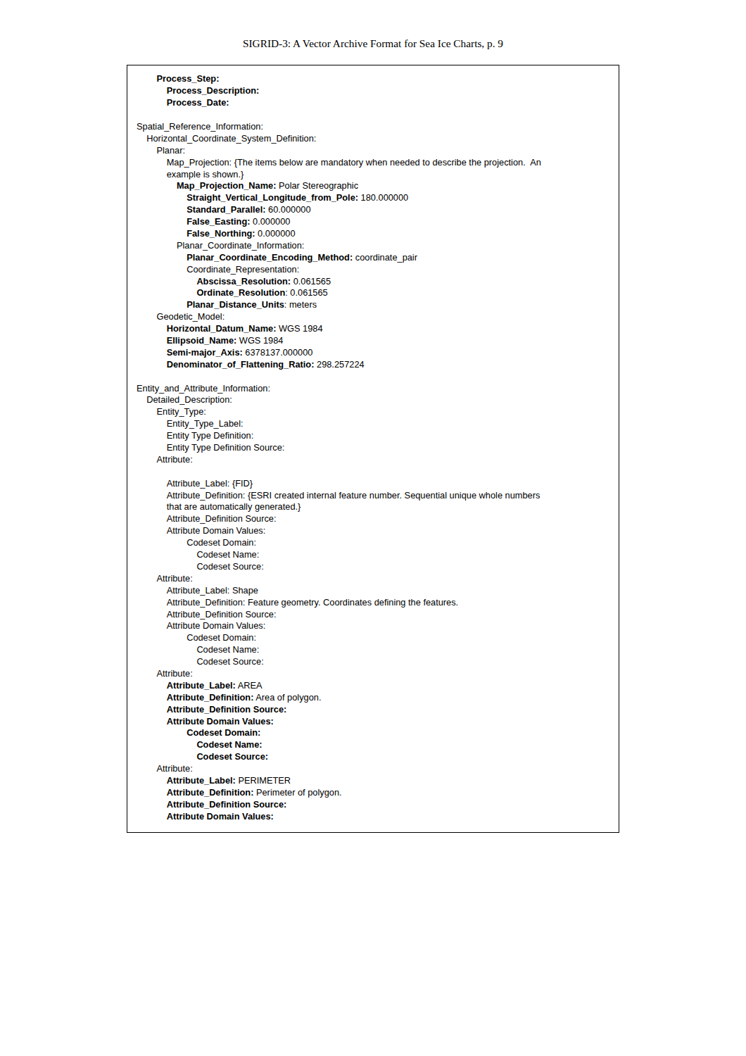SIGRID-3: A Vector Archive Format for Sea Ice Charts, p. 9
        Process_Step:
            Process_Description:
            Process_Date:

Spatial_Reference_Information:
    Horizontal_Coordinate_System_Definition:
        Planar:
            Map_Projection: {The items below are mandatory when needed to describe the projection.  An
            example is shown.}
                Map_Projection_Name: Polar Stereographic
                    Straight_Vertical_Longitude_from_Pole: 180.000000
                    Standard_Parallel: 60.000000
                    False_Easting: 0.000000
                    False_Northing: 0.000000
                Planar_Coordinate_Information:
                    Planar_Coordinate_Encoding_Method: coordinate_pair
                    Coordinate_Representation:
                        Abscissa_Resolution: 0.061565
                        Ordinate_Resolution: 0.061565
                    Planar_Distance_Units: meters
        Geodetic_Model:
            Horizontal_Datum_Name: WGS 1984
            Ellipsoid_Name: WGS 1984
            Semi-major_Axis: 6378137.000000
            Denominator_of_Flattening_Ratio: 298.257224

Entity_and_Attribute_Information:
    Detailed_Description:
        Entity_Type:
            Entity_Type_Label:
            Entity Type Definition:
            Entity Type Definition Source:
        Attribute:

            Attribute_Label: {FID}
            Attribute_Definition: {ESRI created internal feature number. Sequential unique whole numbers
            that are automatically generated.}
            Attribute_Definition Source:
            Attribute Domain Values:
                    Codeset Domain:
                        Codeset Name:
                        Codeset Source:
        Attribute:
            Attribute_Label: Shape
            Attribute_Definition: Feature geometry. Coordinates defining the features.
            Attribute_Definition Source:
            Attribute Domain Values:
                    Codeset Domain:
                        Codeset Name:
                        Codeset Source:
        Attribute:
            Attribute_Label: AREA
            Attribute_Definition: Area of polygon.
            Attribute_Definition Source:
            Attribute Domain Values:
                    Codeset Domain:
                        Codeset Name:
                        Codeset Source:
        Attribute:
            Attribute_Label: PERIMETER
            Attribute_Definition: Perimeter of polygon.
            Attribute_Definition Source:
            Attribute Domain Values: